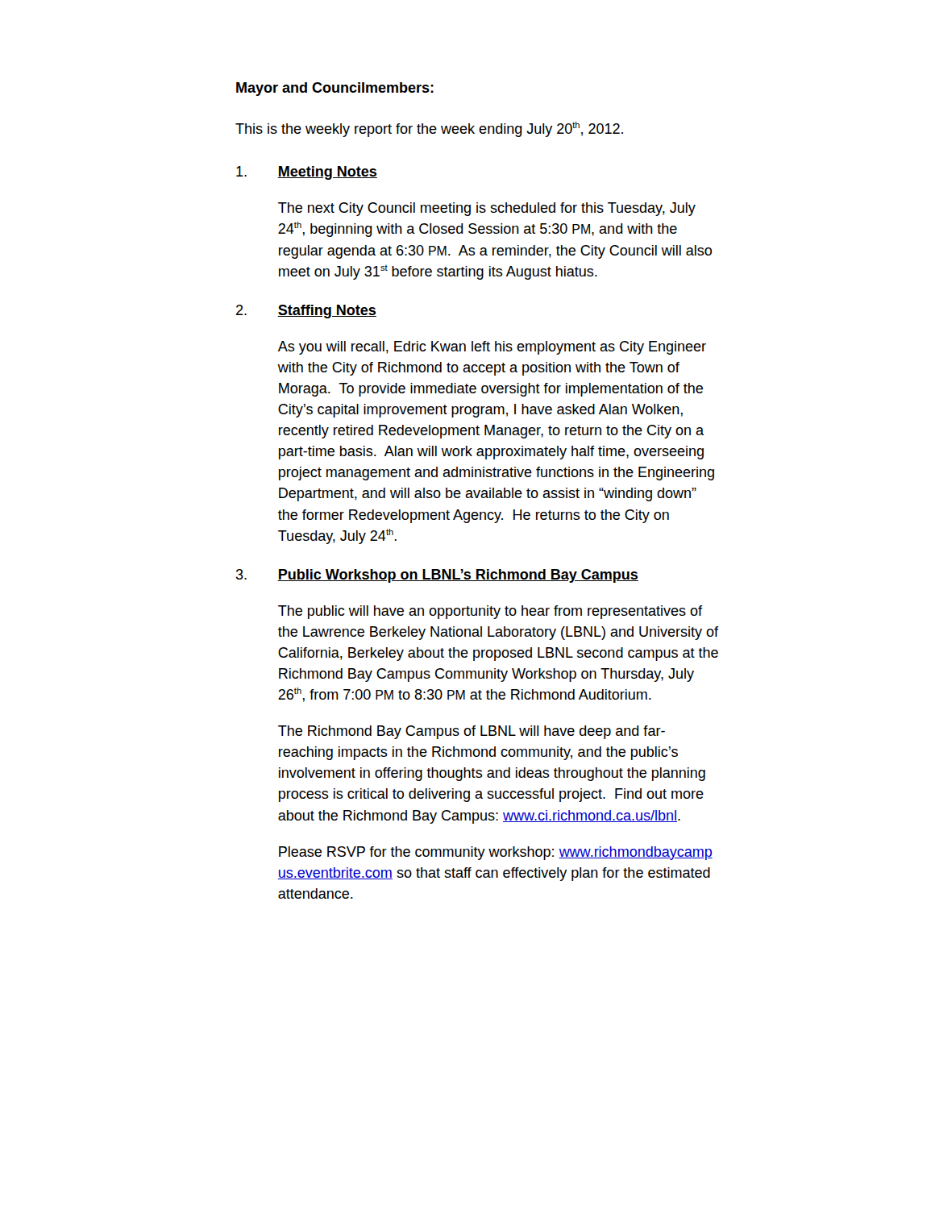Mayor and Councilmembers:
This is the weekly report for the week ending July 20th, 2012.
1.
Meeting Notes
The next City Council meeting is scheduled for this Tuesday, July 24th, beginning with a Closed Session at 5:30 PM, and with the regular agenda at 6:30 PM. As a reminder, the City Council will also meet on July 31st before starting its August hiatus.
2.
Staffing Notes
As you will recall, Edric Kwan left his employment as City Engineer with the City of Richmond to accept a position with the Town of Moraga. To provide immediate oversight for implementation of the City’s capital improvement program, I have asked Alan Wolken, recently retired Redevelopment Manager, to return to the City on a part-time basis. Alan will work approximately half time, overseeing project management and administrative functions in the Engineering Department, and will also be available to assist in “winding down” the former Redevelopment Agency. He returns to the City on Tuesday, July 24th.
3.
Public Workshop on LBNL’s Richmond Bay Campus
The public will have an opportunity to hear from representatives of the Lawrence Berkeley National Laboratory (LBNL) and University of California, Berkeley about the proposed LBNL second campus at the Richmond Bay Campus Community Workshop on Thursday, July 26th, from 7:00 PM to 8:30 PM at the Richmond Auditorium.
The Richmond Bay Campus of LBNL will have deep and far-reaching impacts in the Richmond community, and the public’s involvement in offering thoughts and ideas throughout the planning process is critical to delivering a successful project. Find out more about the Richmond Bay Campus: www.ci.richmond.ca.us/lbnl.
Please RSVP for the community workshop: www.richmondbaycampus.eventbrite.com so that staff can effectively plan for the estimated attendance.